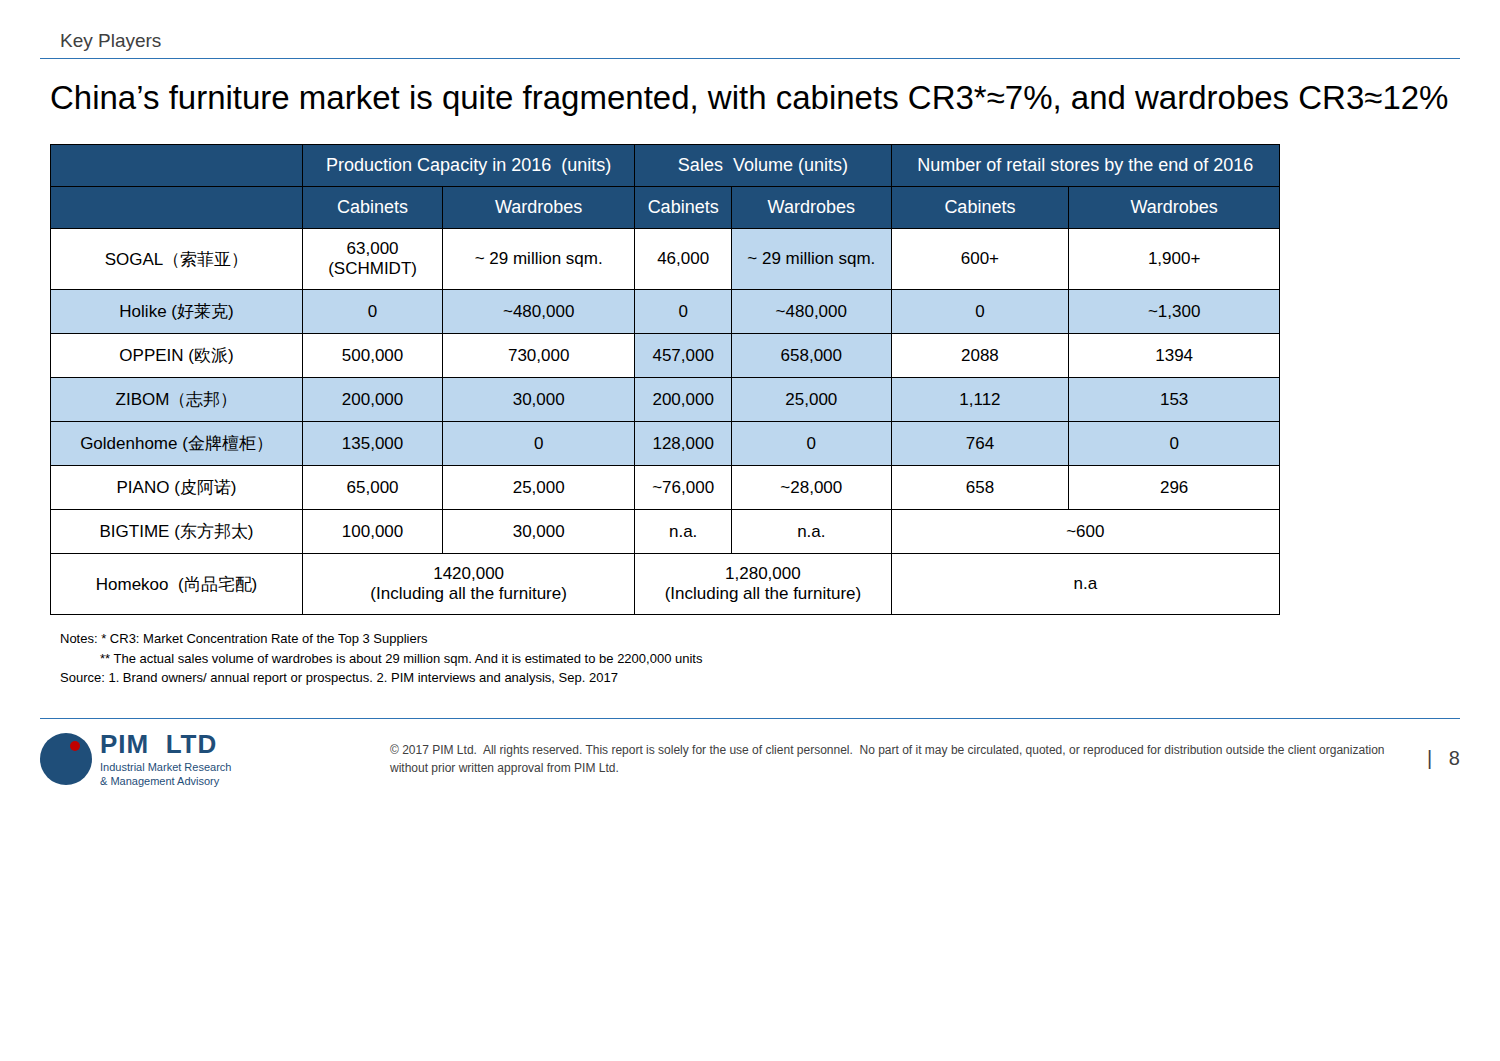Key Players
China’s furniture market is quite fragmented, with cabinets CR3*≈7%, and wardrobes CR3≈12%
| | Production Capacity in 2016 (units) | Sales Volume (units) | Number of retail stores by the end of 2016 |
| --- | --- | --- | --- |
| | Cabinets | Wardrobes | Cabinets | Wardrobes | Cabinets | Wardrobes |
| SOGAL（索菲亚） | 63,000 (SCHMIDT) | ~ 29 million sqm. | 46,000 | ~ 29 million sqm. | 600+ | 1,900+ |
| Holike (好莱克) | 0 | ~480,000 | 0 | ~480,000 | 0 | ~1,300 |
| OPPEIN (欧派) | 500,000 | 730,000 | 457,000 | 658,000 | 2088 | 1394 |
| ZIBOM（志邦） | 200,000 | 30,000 | 200,000 | 25,000 | 1,112 | 153 |
| Goldenhome (金牌檀柜） | 135,000 | 0 | 128,000 | 0 | 764 | 0 |
| PIANO (皮阿诺) | 65,000 | 25,000 | ~76,000 | ~28,000 | 658 | 296 |
| BIGTIME (东方邦太) | 100,000 | 30,000 | n.a. | n.a. | ~600 |
| Homekoo (尚品宅配) | 1420,000 (Including all the furniture) | 1,280,000 (Including all the furniture) | n.a |
Notes: * CR3: Market Concentration Rate of the Top 3 Suppliers
** The actual sales volume of wardrobes is about 29 million sqm. And it is estimated to be 2200,000 units
Source: 1. Brand owners/ annual report or prospectus. 2. PIM interviews and analysis, Sep. 2017
PIM LTD
Industrial Market Research
& Management Advisory
© 2017 PIM Ltd. All rights reserved. This report is solely for the use of client personnel. No part of it may be circulated, quoted, or reproduced for distribution outside the client organization without prior written approval from PIM Ltd.
| 8